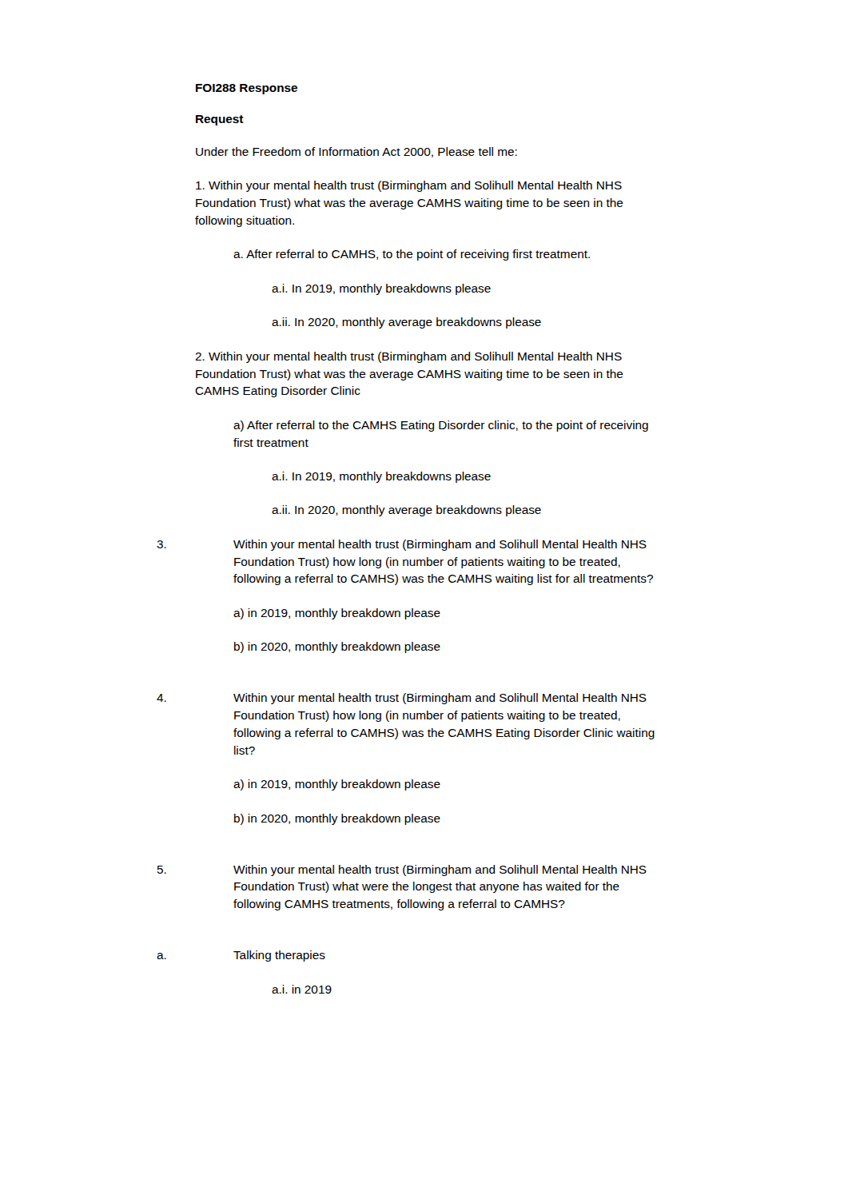FOI288 Response
Request
Under the Freedom of Information Act 2000, Please tell me:
1. Within your mental health trust (Birmingham and Solihull Mental Health NHS Foundation Trust) what was the average CAMHS waiting time to be seen in the following situation.
a. After referral to CAMHS, to the point of receiving first treatment.
a.i. In 2019, monthly breakdowns please
a.ii. In 2020, monthly average breakdowns please
2. Within your mental health trust (Birmingham and Solihull Mental Health NHS Foundation Trust) what was the average CAMHS waiting time to be seen in the CAMHS Eating Disorder Clinic
a) After referral to the CAMHS Eating Disorder clinic, to the point of receiving first treatment
a.i. In 2019, monthly breakdowns please
a.ii. In 2020, monthly average breakdowns please
3. Within your mental health trust (Birmingham and Solihull Mental Health NHS Foundation Trust) how long (in number of patients waiting to be treated, following a referral to CAMHS) was the CAMHS waiting list for all treatments?
a) in 2019, monthly breakdown please
b) in 2020, monthly breakdown please
4. Within your mental health trust (Birmingham and Solihull Mental Health NHS Foundation Trust) how long (in number of patients waiting to be treated, following a referral to CAMHS) was the CAMHS Eating Disorder Clinic waiting list?
a) in 2019, monthly breakdown please
b) in 2020, monthly breakdown please
5. Within your mental health trust (Birmingham and Solihull Mental Health NHS Foundation Trust) what were the longest that anyone has waited for the following CAMHS treatments, following a referral to CAMHS?
a. Talking therapies
a.i. in 2019